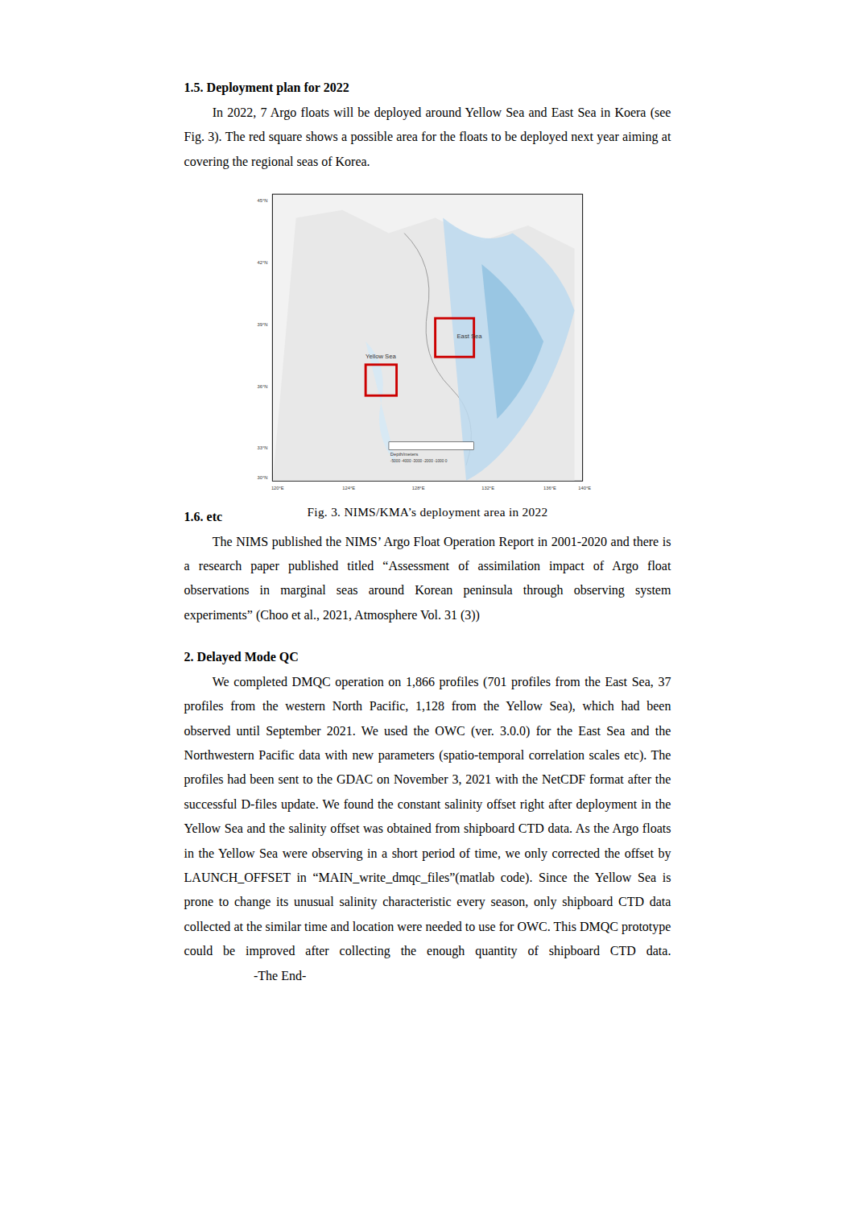1.5. Deployment plan for 2022
In 2022, 7 Argo floats will be deployed around Yellow Sea and East Sea in Koera (see Fig. 3). The red square shows a possible area for the floats to be deployed next year aiming at covering the regional seas of Korea.
Fig. 3. NIMS/KMA’s deployment area in 2022
1.6. etc
The NIMS published the NIMS’ Argo Float Operation Report in 2001-2020 and there is a research paper published titled “Assessment of assimilation impact of Argo float observations in marginal seas around Korean peninsula through observing system experiments” (Choo et al., 2021, Atmosphere Vol. 31 (3))
2. Delayed Mode QC
We completed DMQC operation on 1,866 profiles (701 profiles from the East Sea, 37 profiles from the western North Pacific, 1,128 from the Yellow Sea), which had been observed until September 2021. We used the OWC (ver. 3.0.0) for the East Sea and the Northwestern Pacific data with new parameters (spatio-temporal correlation scales etc). The profiles had been sent to the GDAC on November 3, 2021 with the NetCDF format after the successful D-files update. We found the constant salinity offset right after deployment in the Yellow Sea and the salinity offset was obtained from shipboard CTD data. As the Argo floats in the Yellow Sea were observing in a short period of time, we only corrected the offset by LAUNCH_OFFSET in “MAIN_write_dmqc_files”(matlab code). Since the Yellow Sea is prone to change its unusual salinity characteristic every season, only shipboard CTD data collected at the similar time and location were needed to use for OWC. This DMQC prototype could be improved after collecting the enough quantity of shipboard CTD data.-The End-